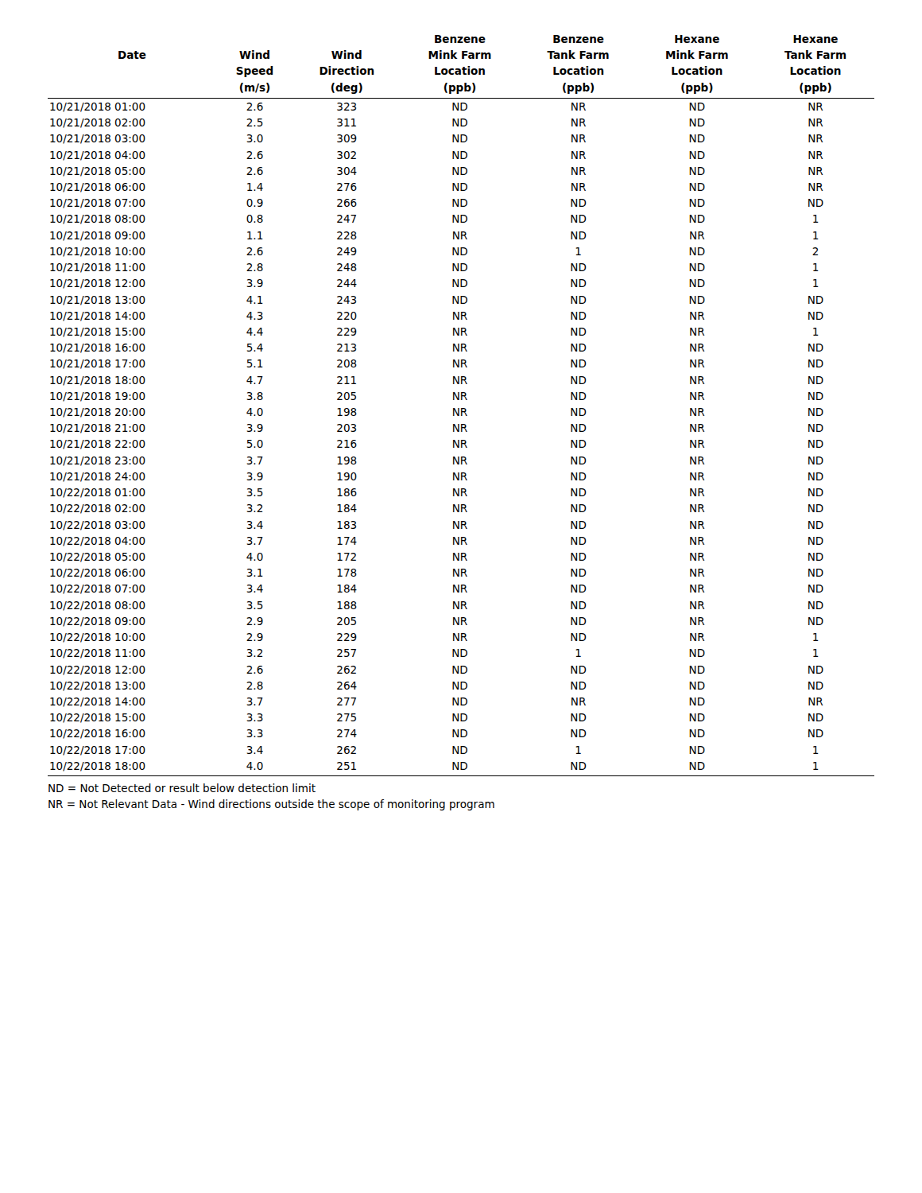| | | | Benzene | Benzene | Hexane | Hexane |
| --- | --- | --- | --- | --- | --- | --- |
| Date | Wind | Wind | Mink Farm | Tank Farm | Mink Farm | Tank Farm |
| | Speed | Direction | Location | Location | Location | Location |
| | (m/s) | (deg) | (ppb) | (ppb) | (ppb) | (ppb) |
| 10/21/2018 01:00 | 2.6 | 323 | ND | NR | ND | NR |
| 10/21/2018 02:00 | 2.5 | 311 | ND | NR | ND | NR |
| 10/21/2018 03:00 | 3.0 | 309 | ND | NR | ND | NR |
| 10/21/2018 04:00 | 2.6 | 302 | ND | NR | ND | NR |
| 10/21/2018 05:00 | 2.6 | 304 | ND | NR | ND | NR |
| 10/21/2018 06:00 | 1.4 | 276 | ND | NR | ND | NR |
| 10/21/2018 07:00 | 0.9 | 266 | ND | ND | ND | ND |
| 10/21/2018 08:00 | 0.8 | 247 | ND | ND | ND | 1 |
| 10/21/2018 09:00 | 1.1 | 228 | NR | ND | NR | 1 |
| 10/21/2018 10:00 | 2.6 | 249 | ND | 1 | ND | 2 |
| 10/21/2018 11:00 | 2.8 | 248 | ND | ND | ND | 1 |
| 10/21/2018 12:00 | 3.9 | 244 | ND | ND | ND | 1 |
| 10/21/2018 13:00 | 4.1 | 243 | ND | ND | ND | ND |
| 10/21/2018 14:00 | 4.3 | 220 | NR | ND | NR | ND |
| 10/21/2018 15:00 | 4.4 | 229 | NR | ND | NR | 1 |
| 10/21/2018 16:00 | 5.4 | 213 | NR | ND | NR | ND |
| 10/21/2018 17:00 | 5.1 | 208 | NR | ND | NR | ND |
| 10/21/2018 18:00 | 4.7 | 211 | NR | ND | NR | ND |
| 10/21/2018 19:00 | 3.8 | 205 | NR | ND | NR | ND |
| 10/21/2018 20:00 | 4.0 | 198 | NR | ND | NR | ND |
| 10/21/2018 21:00 | 3.9 | 203 | NR | ND | NR | ND |
| 10/21/2018 22:00 | 5.0 | 216 | NR | ND | NR | ND |
| 10/21/2018 23:00 | 3.7 | 198 | NR | ND | NR | ND |
| 10/21/2018 24:00 | 3.9 | 190 | NR | ND | NR | ND |
| 10/22/2018 01:00 | 3.5 | 186 | NR | ND | NR | ND |
| 10/22/2018 02:00 | 3.2 | 184 | NR | ND | NR | ND |
| 10/22/2018 03:00 | 3.4 | 183 | NR | ND | NR | ND |
| 10/22/2018 04:00 | 3.7 | 174 | NR | ND | NR | ND |
| 10/22/2018 05:00 | 4.0 | 172 | NR | ND | NR | ND |
| 10/22/2018 06:00 | 3.1 | 178 | NR | ND | NR | ND |
| 10/22/2018 07:00 | 3.4 | 184 | NR | ND | NR | ND |
| 10/22/2018 08:00 | 3.5 | 188 | NR | ND | NR | ND |
| 10/22/2018 09:00 | 2.9 | 205 | NR | ND | NR | ND |
| 10/22/2018 10:00 | 2.9 | 229 | NR | ND | NR | 1 |
| 10/22/2018 11:00 | 3.2 | 257 | ND | 1 | ND | 1 |
| 10/22/2018 12:00 | 2.6 | 262 | ND | ND | ND | ND |
| 10/22/2018 13:00 | 2.8 | 264 | ND | ND | ND | ND |
| 10/22/2018 14:00 | 3.7 | 277 | ND | NR | ND | NR |
| 10/22/2018 15:00 | 3.3 | 275 | ND | ND | ND | ND |
| 10/22/2018 16:00 | 3.3 | 274 | ND | ND | ND | ND |
| 10/22/2018 17:00 | 3.4 | 262 | ND | 1 | ND | 1 |
| 10/22/2018 18:00 | 4.0 | 251 | ND | ND | ND | 1 |
ND = Not Detected or result below detection limit
NR = Not Relevant Data - Wind directions outside the scope of monitoring program